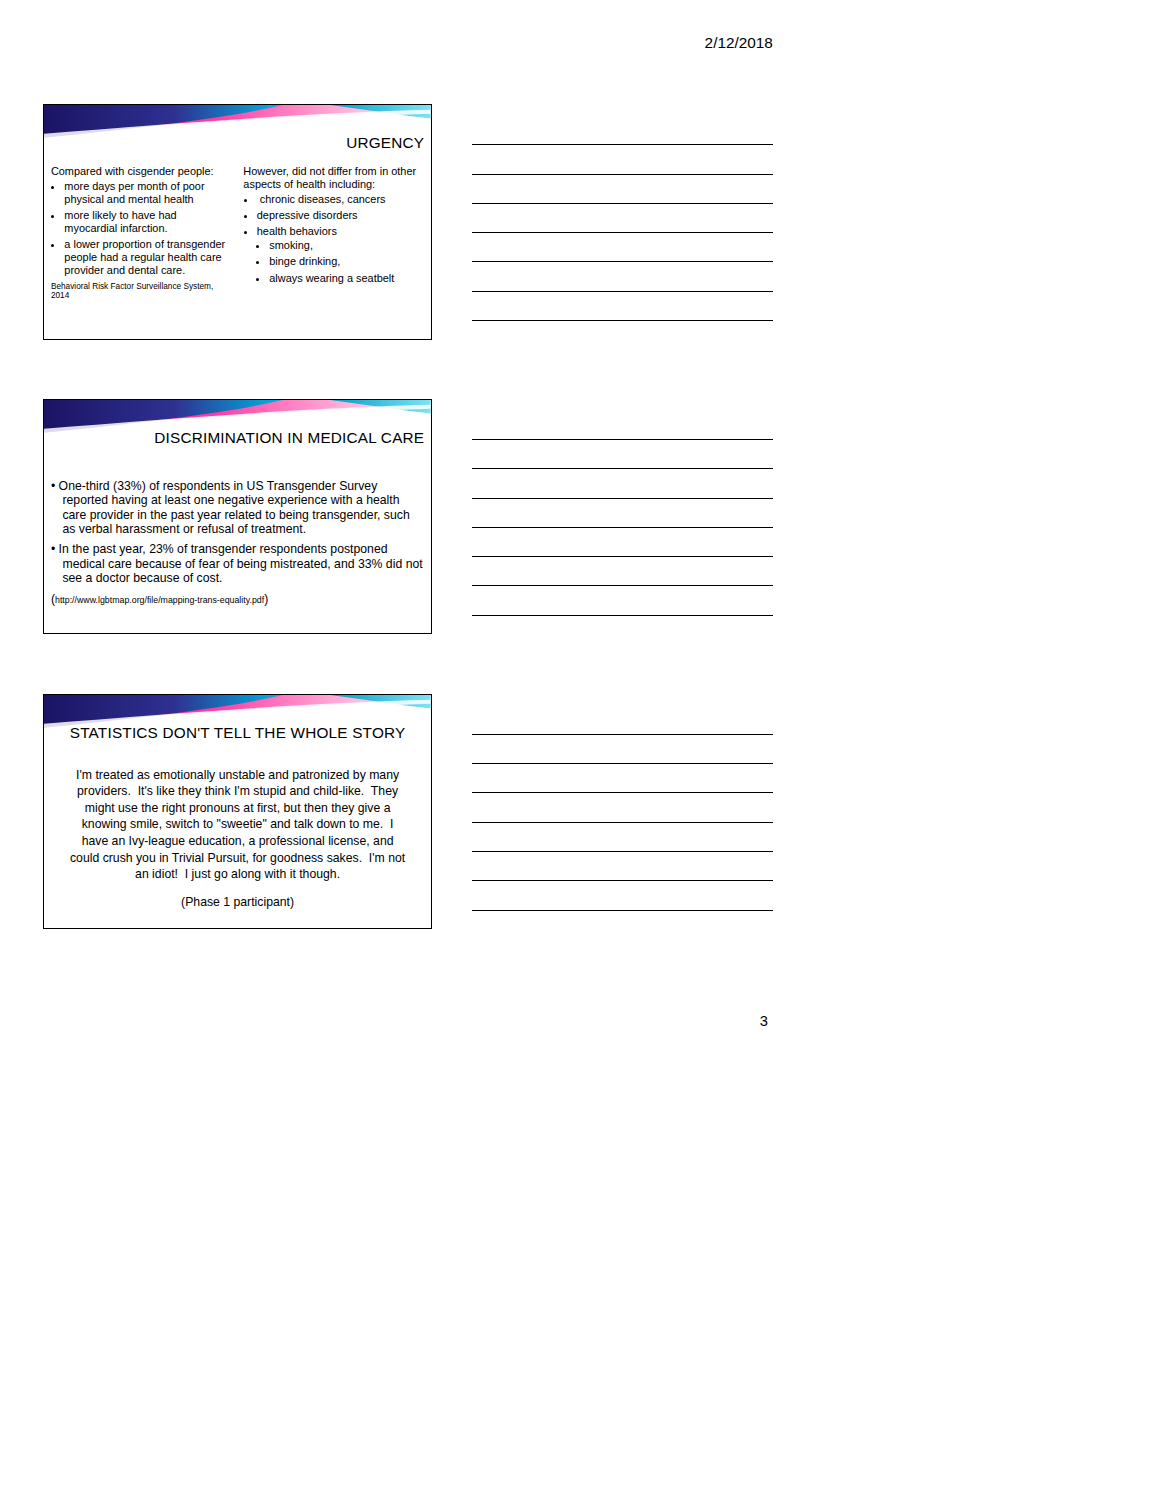2/12/2018
URGENCY
Compared with cisgender people:
more days per month of poor physical and mental health
more likely to have had myocardial infarction.
a lower proportion of transgender people had a regular health care provider and dental care.
Behavioral Risk Factor Surveillance System, 2014
However, did not differ from in other aspects of health including:
chronic diseases, cancers
depressive disorders
health behaviors
smoking,
binge drinking,
always wearing a seatbelt
DISCRIMINATION IN MEDICAL CARE
• One-third (33%) of respondents in US Transgender Survey reported having at least one negative experience with a health care provider in the past year related to being transgender, such as verbal harassment or refusal of treatment.
• In the past year, 23% of transgender respondents postponed medical care because of fear of being mistreated, and 33% did not see a doctor because of cost.
(http://www.lgbtmap.org/file/mapping-trans-equality.pdf)
STATISTICS DON'T TELL THE WHOLE STORY
I'm treated as emotionally unstable and patronized by many providers. It's like they think I'm stupid and child-like. They might use the right pronouns at first, but then they give a knowing smile, switch to "sweetie" and talk down to me. I have an Ivy-league education, a professional license, and could crush you in Trivial Pursuit, for goodness sakes. I'm not an idiot! I just go along with it though.
(Phase 1 participant)
3